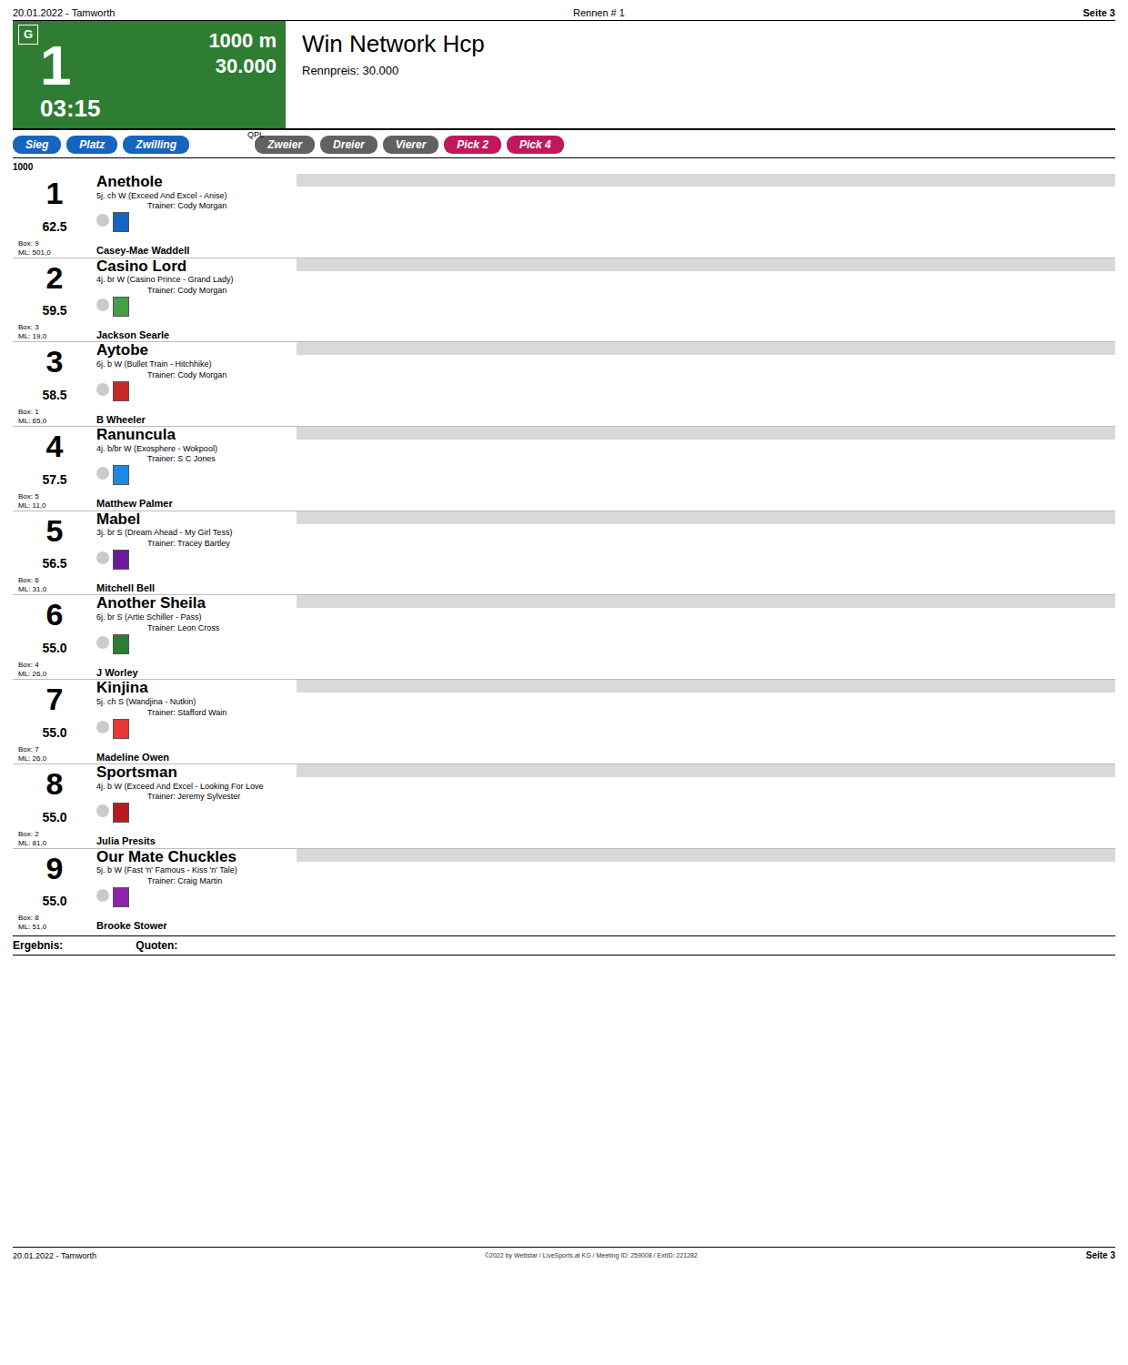20.01.2022 - Tamworth
Rennen # 1
Seite 3
G
1
03:15
1000 m30.000
Win Network Hcp
Rennpreis: 30.000
Sieg Platz Zwilling QPL Zweier Dreier Vierer Pick 2 Pick 4
1000
| 1 62.5 Box: 9 ML: 501,0 | Anethole 5j. ch W (Exceed And Excel - Anise) Trainer: Cody Morgan Casey-Mae Waddell | |
| 2 59.5 Box: 3 ML: 19,0 | Casino Lord 4j. br W (Casino Prince - Grand Lady) Trainer: Cody Morgan Jackson Searle | |
| 3 58.5 Box: 1 ML: 65,0 | Aytobe 6j. b W (Bullet Train - Hitchhike) Trainer: Cody Morgan B Wheeler | |
| 4 57.5 Box: 5 ML: 11,0 | Ranuncula 4j. b/br W (Exosphere - Wokpool) Trainer: S C Jones Matthew Palmer | |
| 5 56.5 Box: 6 ML: 31,0 | Mabel 3j. br S (Dream Ahead - My Girl Tess) Trainer: Tracey Bartley Mitchell Bell | |
| 6 55.0 Box: 4 ML: 26,0 | Another Sheila 6j. br S (Artie Schiller - Pass) Trainer: Leon Cross J Worley | |
| 7 55.0 Box: 7 ML: 26,0 | Kinjina 5j. ch S (Wandjina - Nutkin) Trainer: Stafford Wain Madeline Owen | |
| 8 55.0 Box: 2 ML: 81,0 | Sportsman 4j. b W (Exceed And Excel - Looking For Love Trainer: Jeremy Sylvester Julia Presits | |
| 9 55.0 Box: 8 ML: 51,0 | Our Mate Chuckles 5j. b W (Fast 'n' Famous - Kiss 'n' Tale) Trainer: Craig Martin Brooke Stower | |
Ergebnis:
Quoten:
20.01.2022 - Tamworth
©2022 by Wettstar / LiveSports.at KG / Meeting ID: 259008 / ExtID: 221282
Seite 3